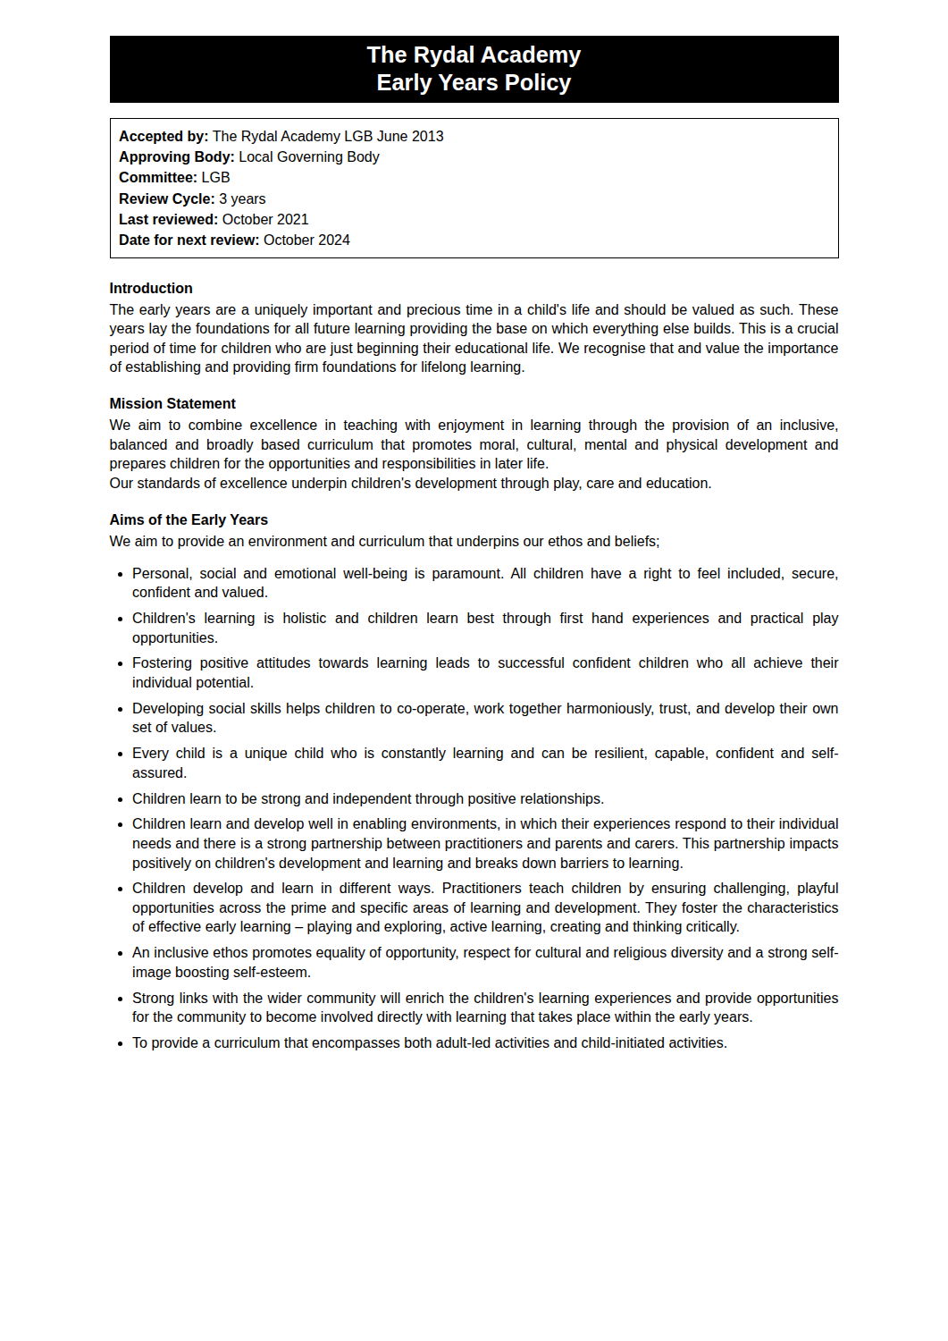The Rydal Academy
Early Years Policy
Accepted by: The Rydal Academy LGB June 2013
Approving Body: Local Governing Body
Committee: LGB
Review Cycle: 3 years
Last reviewed: October 2021
Date for next review: October 2024
Introduction
The early years are a uniquely important and precious time in a child's life and should be valued as such. These years lay the foundations for all future learning providing the base on which everything else builds. This is a crucial period of time for children who are just beginning their educational life. We recognise that and value the importance of establishing and providing firm foundations for lifelong learning.
Mission Statement
We aim to combine excellence in teaching with enjoyment in learning through the provision of an inclusive, balanced and broadly based curriculum that promotes moral, cultural, mental and physical development and prepares children for the opportunities and responsibilities in later life.
Our standards of excellence underpin children's development through play, care and education.
Aims of the Early Years
We aim to provide an environment and curriculum that underpins our ethos and beliefs;
Personal, social and emotional well-being is paramount. All children have a right to feel included, secure, confident and valued.
Children's learning is holistic and children learn best through first hand experiences and practical play opportunities.
Fostering positive attitudes towards learning leads to successful confident children who all achieve their individual potential.
Developing social skills helps children to co-operate, work together harmoniously, trust, and develop their own set of values.
Every child is a unique child who is constantly learning and can be resilient, capable, confident and self-assured.
Children learn to be strong and independent through positive relationships.
Children learn and develop well in enabling environments, in which their experiences respond to their individual needs and there is a strong partnership between practitioners and parents and carers. This partnership impacts positively on children's development and learning and breaks down barriers to learning.
Children develop and learn in different ways. Practitioners teach children by ensuring challenging, playful opportunities across the prime and specific areas of learning and development. They foster the characteristics of effective early learning – playing and exploring, active learning, creating and thinking critically.
An inclusive ethos promotes equality of opportunity, respect for cultural and religious diversity and a strong self-image boosting self-esteem.
Strong links with the wider community will enrich the children's learning experiences and provide opportunities for the community to become involved directly with learning that takes place within the early years.
To provide a curriculum that encompasses both adult-led activities and child-initiated activities.